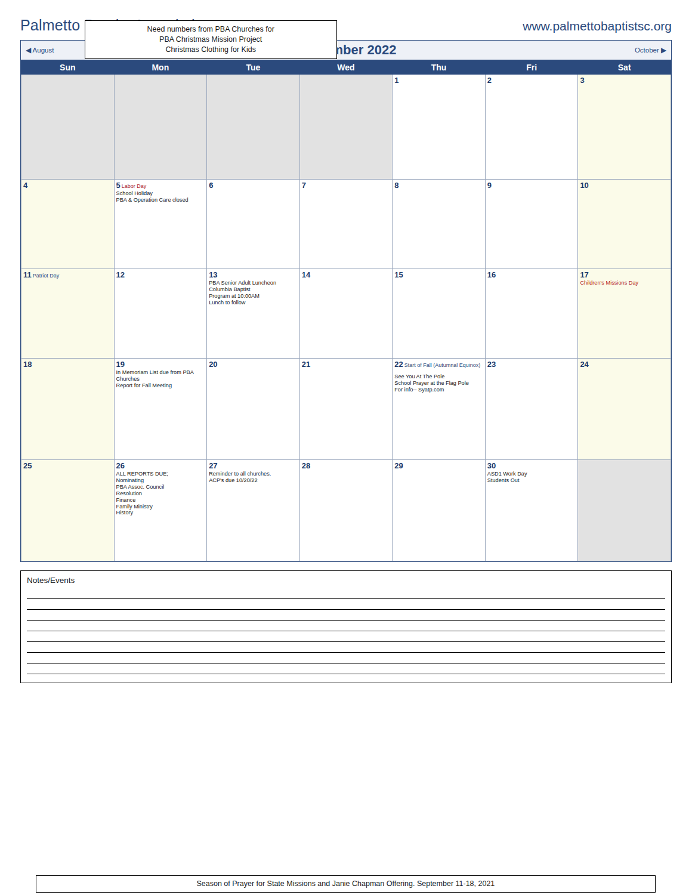Palmetto Baptist Association
www.palmettobaptistsc.org
◀ August
September 2022
October ▶
| Sun | Mon | Tue | Wed | Thu | Fri | Sat |
| --- | --- | --- | --- | --- | --- | --- |
| | | | | 1 | 2 | 3 |
| 4 | 5 Labor Day School Holiday PBA & Operation Care closed | 6 | 7 | 8 | 9 | 10 |
| 11 Patriot Day | 12 | 13 PBA Senior Adult Luncheon Columbia Baptist Program at 10:00AM Lunch to follow | 14 | 15 | 16 | 17 Children's Missions Day |
| 18 | 19 In Memoriam List due from PBA Churches Report for Fall Meeting | 20 | 21 | 22 Start of Fall (Autumnal Equinox) See You At The Pole School Prayer at the Flag Pole For info-- Syatp.com | 23 | 24 |
| 25 | 26 ALL REPORTS DUE; Nominating PBA Assoc. Council Resolution Finance Family Ministry History | 27 Reminder to all churches. ACP's due 10/20/22 | 28 | 29 | 30 ASD1 Work Day Students Out | |
Notes/Events